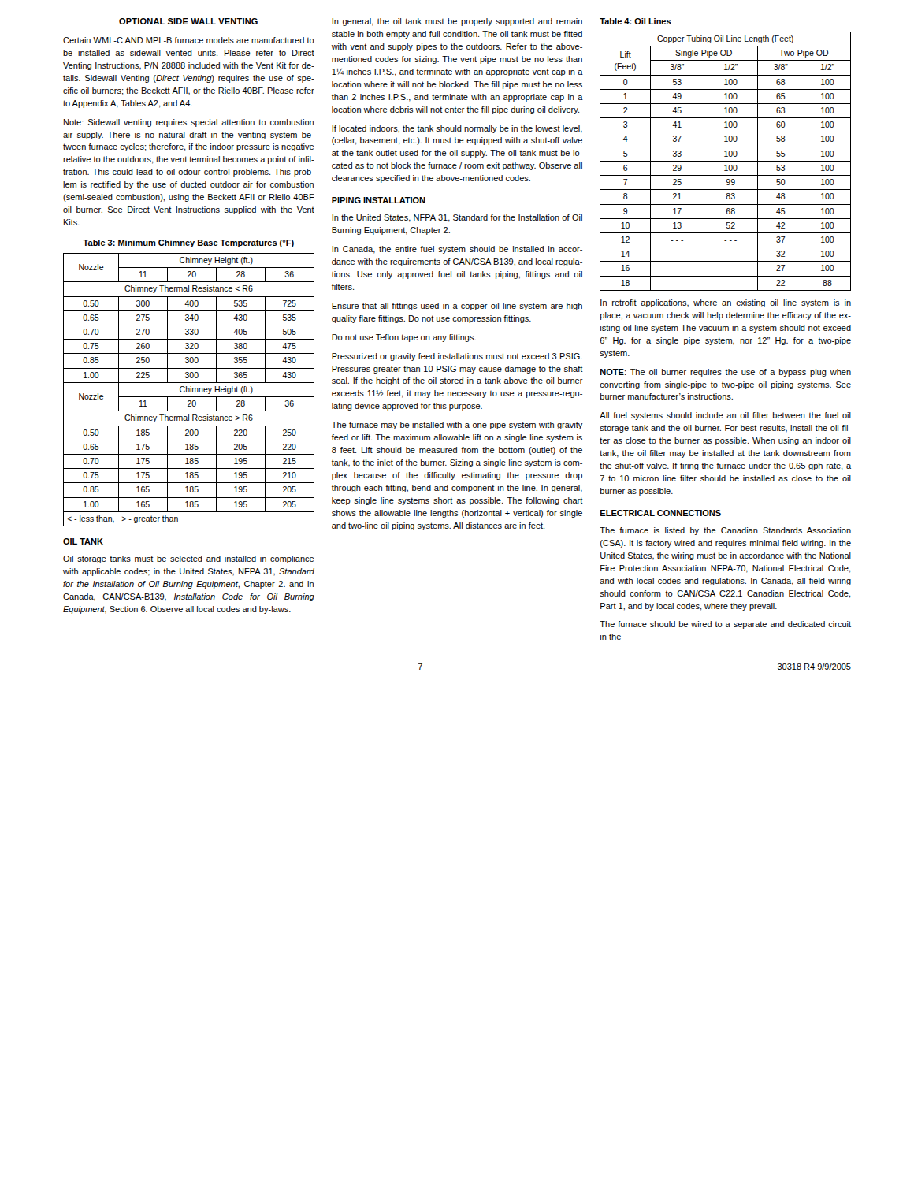Optional Side Wall Venting
Certain WML-C AND MPL-B furnace models are manufactured to be installed as sidewall vented units. Please refer to Direct Venting Instructions, P/N 28888 included with the Vent Kit for details. Sidewall Venting (Direct Venting) requires the use of specific oil burners; the Beckett AFII, or the Riello 40BF. Please refer to Appendix A, Tables A2, and A4.
Note: Sidewall venting requires special attention to combustion air supply. There is no natural draft in the venting system between furnace cycles; therefore, if the indoor pressure is negative relative to the outdoors, the vent terminal becomes a point of infiltration. This could lead to oil odour control problems. This problem is rectified by the use of ducted outdoor air for combustion (semi-sealed combustion), using the Beckett AFII or Riello 40BF oil burner. See Direct Vent Instructions supplied with the Vent Kits.
Table 3: Minimum Chimney Base Temperatures (°F)
| Nozzle | Chimney Height (ft.) |
| 11 | 20 | 28 | 36 |
| Chimney Thermal Resistance < R6 |
| 0.50 | 300 | 400 | 535 | 725 |
| 0.65 | 275 | 340 | 430 | 535 |
| 0.70 | 270 | 330 | 405 | 505 |
| 0.75 | 260 | 320 | 380 | 475 |
| 0.85 | 250 | 300 | 355 | 430 |
| 1.00 | 225 | 300 | 365 | 430 |
| Nozzle | Chimney Height (ft.) |
| 11 | 20 | 28 | 36 |
| Chimney Thermal Resistance > R6 |
| 0.50 | 185 | 200 | 220 | 250 |
| 0.65 | 175 | 185 | 205 | 220 |
| 0.70 | 175 | 185 | 195 | 215 |
| 0.75 | 175 | 185 | 195 | 210 |
| 0.85 | 165 | 185 | 195 | 205 |
| 1.00 | 165 | 185 | 195 | 205 |
| < - less than, > - greater than |
Oil Tank
Oil storage tanks must be selected and installed in compliance with applicable codes; in the United States, NFPA 31, Standard for the Installation of Oil Burning Equipment, Chapter 2. and in Canada, CAN/CSA-B139, Installation Code for Oil Burning Equipment, Section 6. Observe all local codes and by-laws.
In general, the oil tank must be properly supported and remain stable in both empty and full condition. The oil tank must be fitted with vent and supply pipes to the outdoors. Refer to the above-mentioned codes for sizing. The vent pipe must be no less than 1¼ inches I.P.S., and terminate with an appropriate vent cap in a location where it will not be blocked. The fill pipe must be no less than 2 inches I.P.S., and terminate with an appropriate cap in a location where debris will not enter the fill pipe during oil delivery.
If located indoors, the tank should normally be in the lowest level, (cellar, basement, etc.). It must be equipped with a shut-off valve at the tank outlet used for the oil supply. The oil tank must be located as to not block the furnace / room exit pathway. Observe all clearances specified in the above-mentioned codes.
Piping Installation
In the United States, NFPA 31, Standard for the Installation of Oil Burning Equipment, Chapter 2.
In Canada, the entire fuel system should be installed in accordance with the requirements of CAN/CSA B139, and local regulations. Use only approved fuel oil tanks piping, fittings and oil filters.
Ensure that all fittings used in a copper oil line system are high quality flare fittings. Do not use compression fittings.
Do not use Teflon tape on any fittings.
Pressurized or gravity feed installations must not exceed 3 PSIG. Pressures greater than 10 PSIG may cause damage to the shaft seal. If the height of the oil stored in a tank above the oil burner exceeds 11½ feet, it may be necessary to use a pressure-regulating device approved for this purpose.
The furnace may be installed with a one-pipe system with gravity feed or lift. The maximum allowable lift on a single line system is 8 feet. Lift should be measured from the bottom (outlet) of the tank, to the inlet of the burner. Sizing a single line system is complex because of the difficulty estimating the pressure drop through each fitting, bend and component in the line. In general, keep single line systems short as possible. The following chart shows the allowable line lengths (horizontal + vertical) for single and two-line oil piping systems. All distances are in feet.
Table 4: Oil Lines
| Copper Tubing Oil Line Length (Feet) |
| Lift (Feet) | Single-Pipe OD | Two-Pipe OD |
| 3/8” | 1/2” | 3/8” | 1/2” |
| 0 | 53 | 100 | 68 | 100 |
| 1 | 49 | 100 | 65 | 100 |
| 2 | 45 | 100 | 63 | 100 |
| 3 | 41 | 100 | 60 | 100 |
| 4 | 37 | 100 | 58 | 100 |
| 5 | 33 | 100 | 55 | 100 |
| 6 | 29 | 100 | 53 | 100 |
| 7 | 25 | 99 | 50 | 100 |
| 8 | 21 | 83 | 48 | 100 |
| 9 | 17 | 68 | 45 | 100 |
| 10 | 13 | 52 | 42 | 100 |
| 12 | - - - | - - - | 37 | 100 |
| 14 | - - - | - - - | 32 | 100 |
| 16 | - - - | - - - | 27 | 100 |
| 18 | - - - | - - - | 22 | 88 |
In retrofit applications, where an existing oil line system is in place, a vacuum check will help determine the efficacy of the existing oil line system The vacuum in a system should not exceed 6” Hg. for a single pipe system, nor 12” Hg. for a two-pipe system.
NOTE: The oil burner requires the use of a bypass plug when converting from single-pipe to two-pipe oil piping systems. See burner manufacturer’s instructions.
All fuel systems should include an oil filter between the fuel oil storage tank and the oil burner. For best results, install the oil filter as close to the burner as possible. When using an indoor oil tank, the oil filter may be installed at the tank downstream from the shut-off valve. If firing the furnace under the 0.65 gph rate, a 7 to 10 micron line filter should be installed as close to the oil burner as possible.
Electrical Connections
The furnace is listed by the Canadian Standards Association (CSA). It is factory wired and requires minimal field wiring. In the United States, the wiring must be in accordance with the National Fire Protection Association NFPA-70, National Electrical Code, and with local codes and regulations. In Canada, all field wiring should conform to CAN/CSA C22.1 Canadian Electrical Code, Part 1, and by local codes, where they prevail.
The furnace should be wired to a separate and dedicated circuit in the
7 30318 R4 9/9/2005